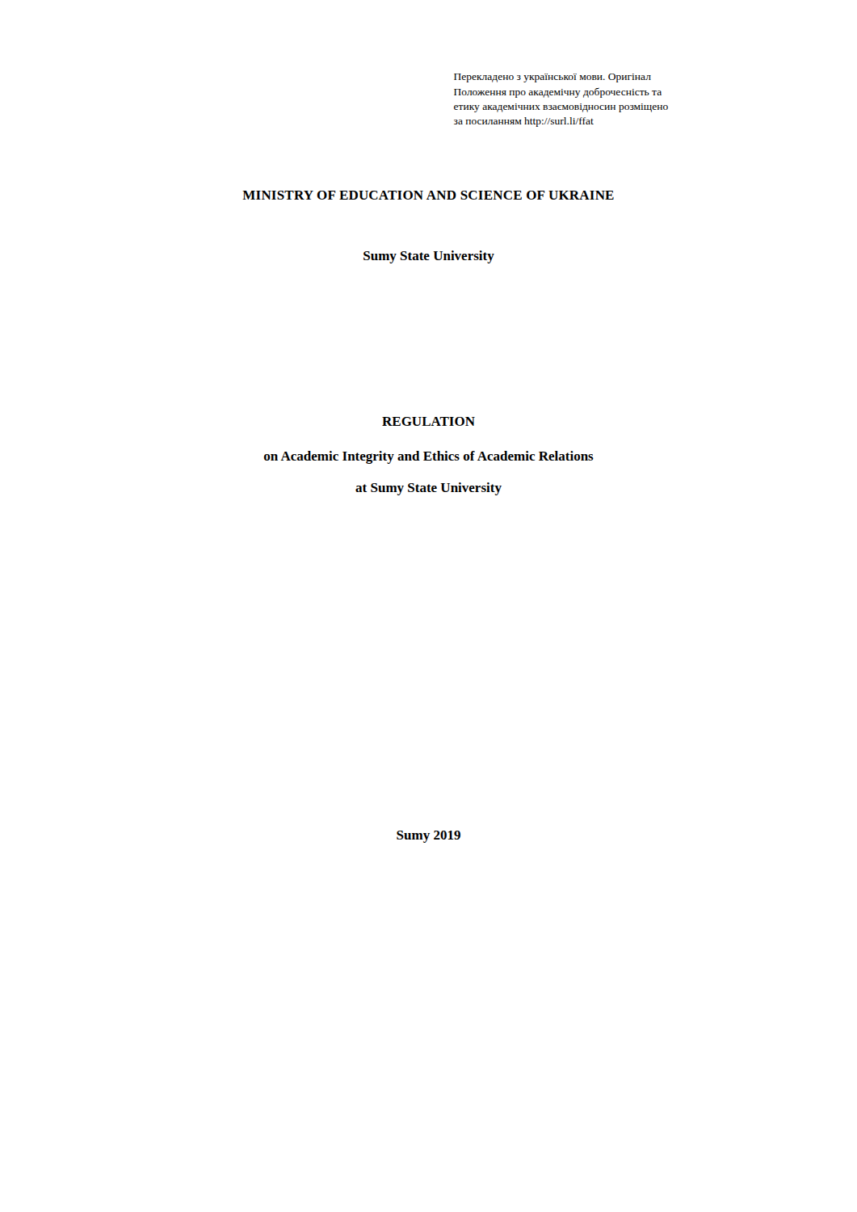Перекладено з української мови. Оригінал Положення про академічну доброчесність та етику академічних взаємовідносин розміщено за посиланням http://surl.li/ffat
MINISTRY OF EDUCATION AND SCIENCE OF UKRAINE
Sumy State University
REGULATION
on Academic Integrity and Ethics of Academic Relations
at Sumy State University
Sumy 2019